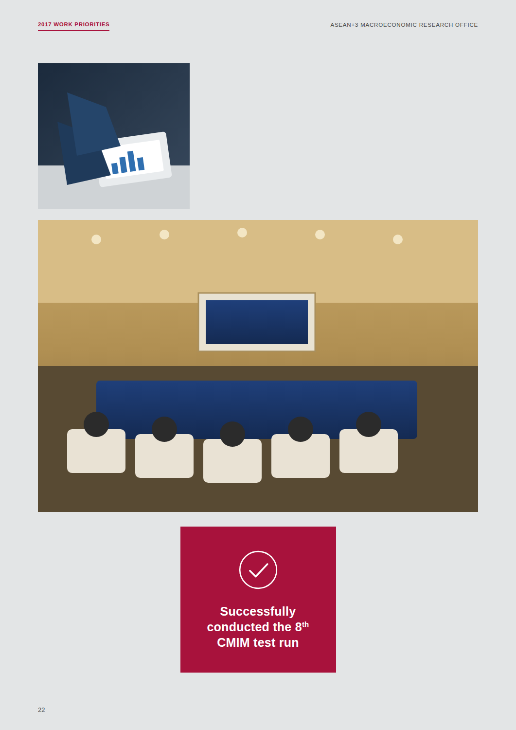2017 WORK PRIORITIES
ASEAN+3 MACROECONOMIC RESEARCH OFFICE
Successfully
conducted the 8th
CMIM test run
22